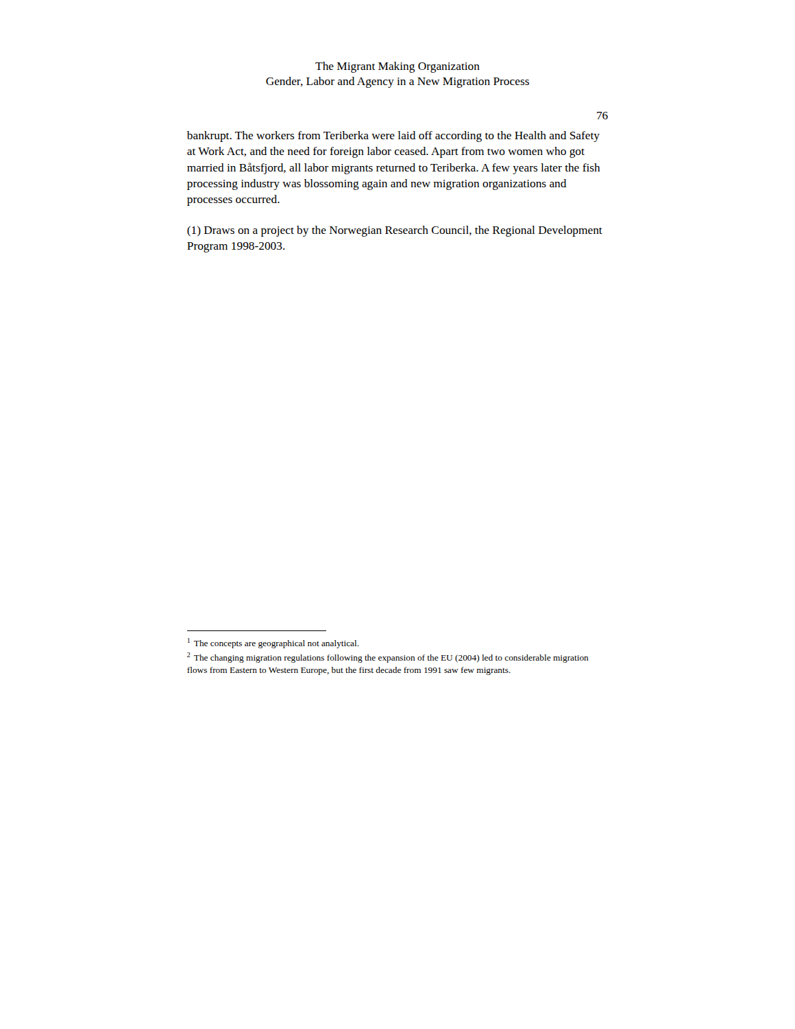The Migrant Making Organization Gender, Labor and Agency in a New Migration Process
76
bankrupt. The workers from Teriberka were laid off according to the Health and Safety at Work Act, and the need for foreign labor ceased. Apart from two women who got married in Båtsfjord, all labor migrants returned to Teriberka. A few years later the fish processing industry was blossoming again and new migration organizations and processes occurred.
(1) Draws on a project by the Norwegian Research Council, the Regional Development Program 1998-2003.
1 The concepts are geographical not analytical.
2 The changing migration regulations following the expansion of the EU (2004) led to considerable migration flows from Eastern to Western Europe, but the first decade from 1991 saw few migrants.